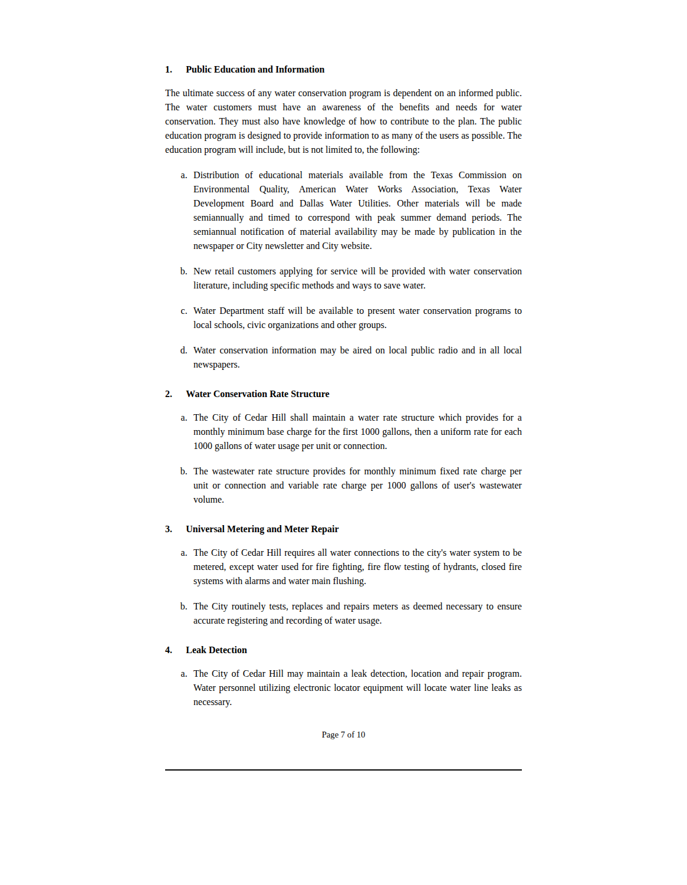1. Public Education and Information
The ultimate success of any water conservation program is dependent on an informed public. The water customers must have an awareness of the benefits and needs for water conservation. They must also have knowledge of how to contribute to the plan. The public education program is designed to provide information to as many of the users as possible. The education program will include, but is not limited to, the following:
Distribution of educational materials available from the Texas Commission on Environmental Quality, American Water Works Association, Texas Water Development Board and Dallas Water Utilities. Other materials will be made semiannually and timed to correspond with peak summer demand periods. The semiannual notification of material availability may be made by publication in the newspaper or City newsletter and City website.
New retail customers applying for service will be provided with water conservation literature, including specific methods and ways to save water.
Water Department staff will be available to present water conservation programs to local schools, civic organizations and other groups.
Water conservation information may be aired on local public radio and in all local newspapers.
2. Water Conservation Rate Structure
The City of Cedar Hill shall maintain a water rate structure which provides for a monthly minimum base charge for the first 1000 gallons, then a uniform rate for each 1000 gallons of water usage per unit or connection.
The wastewater rate structure provides for monthly minimum fixed rate charge per unit or connection and variable rate charge per 1000 gallons of user's wastewater volume.
3. Universal Metering and Meter Repair
The City of Cedar Hill requires all water connections to the city's water system to be metered, except water used for fire fighting, fire flow testing of hydrants, closed fire systems with alarms and water main flushing.
The City routinely tests, replaces and repairs meters as deemed necessary to ensure accurate registering and recording of water usage.
4. Leak Detection
The City of Cedar Hill may maintain a leak detection, location and repair program. Water personnel utilizing electronic locator equipment will locate water line leaks as necessary.
Page 7 of 10